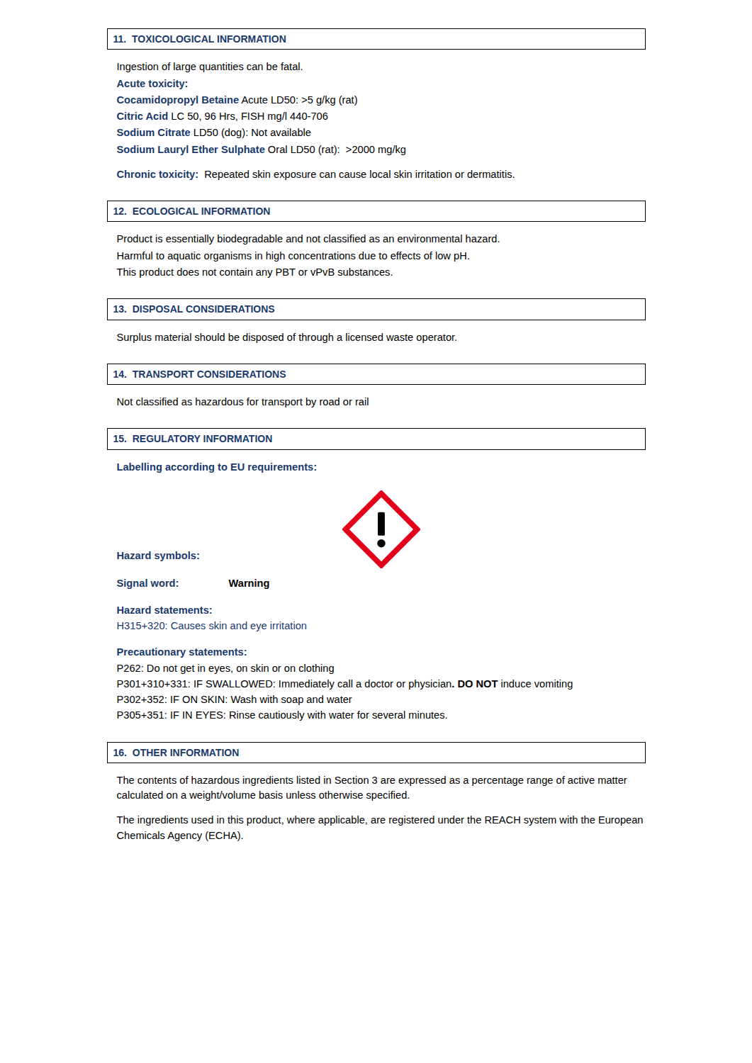11. TOXICOLOGICAL INFORMATION
Ingestion of large quantities can be fatal.
Acute toxicity:
Cocamidopropyl Betaine Acute LD50: >5 g/kg (rat)
Citric Acid LC 50, 96 Hrs, FISH mg/l 440-706
Sodium Citrate LD50 (dog): Not available
Sodium Lauryl Ether Sulphate Oral LD50 (rat): >2000 mg/kg
Chronic toxicity: Repeated skin exposure can cause local skin irritation or dermatitis.
12. ECOLOGICAL INFORMATION
Product is essentially biodegradable and not classified as an environmental hazard.
Harmful to aquatic organisms in high concentrations due to effects of low pH.
This product does not contain any PBT or vPvB substances.
13. DISPOSAL CONSIDERATIONS
Surplus material should be disposed of through a licensed waste operator.
14. TRANSPORT CONSIDERATIONS
Not classified as hazardous for transport by road or rail
15. REGULATORY INFORMATION
Labelling according to EU requirements:
Hazard symbols:
Signal word: Warning
Hazard statements:
H315+320: Causes skin and eye irritation
Precautionary statements:
P262: Do not get in eyes, on skin or on clothing
P301+310+331: IF SWALLOWED: Immediately call a doctor or physician. DO NOT induce vomiting
P302+352: IF ON SKIN: Wash with soap and water
P305+351: IF IN EYES: Rinse cautiously with water for several minutes.
16. OTHER INFORMATION
The contents of hazardous ingredients listed in Section 3 are expressed as a percentage range of active matter calculated on a weight/volume basis unless otherwise specified.
The ingredients used in this product, where applicable, are registered under the REACH system with the European Chemicals Agency (ECHA).